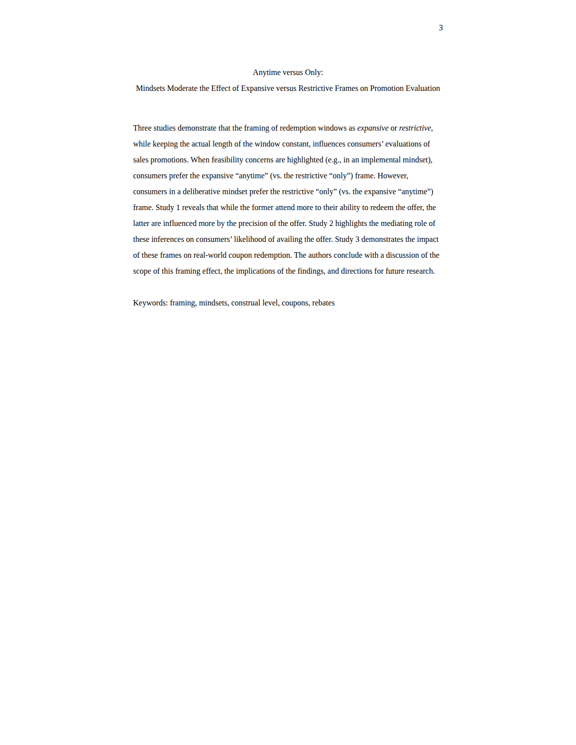3
Anytime versus Only:
Mindsets Moderate the Effect of Expansive versus Restrictive Frames on Promotion Evaluation
Three studies demonstrate that the framing of redemption windows as expansive or restrictive, while keeping the actual length of the window constant, influences consumers’ evaluations of sales promotions. When feasibility concerns are highlighted (e.g., in an implemental mindset), consumers prefer the expansive “anytime” (vs. the restrictive “only”) frame. However, consumers in a deliberative mindset prefer the restrictive “only” (vs. the expansive “anytime”) frame. Study 1 reveals that while the former attend more to their ability to redeem the offer, the latter are influenced more by the precision of the offer. Study 2 highlights the mediating role of these inferences on consumers’ likelihood of availing the offer. Study 3 demonstrates the impact of these frames on real-world coupon redemption. The authors conclude with a discussion of the scope of this framing effect, the implications of the findings, and directions for future research.
Keywords: framing, mindsets, construal level, coupons, rebates